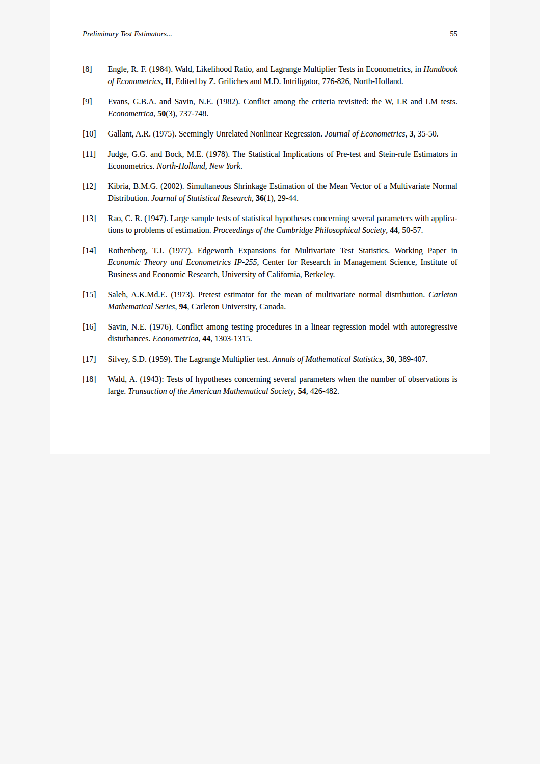Preliminary Test Estimators... 55
[8] Engle, R. F. (1984). Wald, Likelihood Ratio, and Lagrange Multiplier Tests in Econometrics, in Handbook of Econometrics, II, Edited by Z. Griliches and M.D. Intriligator, 776-826, North-Holland.
[9] Evans, G.B.A. and Savin, N.E. (1982). Conflict among the criteria revisited: the W, LR and LM tests. Econometrica, 50(3), 737-748.
[10] Gallant, A.R. (1975). Seemingly Unrelated Nonlinear Regression. Journal of Econometrics, 3, 35-50.
[11] Judge, G.G. and Bock, M.E. (1978). The Statistical Implications of Pre-test and Stein-rule Estimators in Econometrics. North-Holland, New York.
[12] Kibria, B.M.G. (2002). Simultaneous Shrinkage Estimation of the Mean Vector of a Multivariate Normal Distribution. Journal of Statistical Research, 36(1), 29-44.
[13] Rao, C. R. (1947). Large sample tests of statistical hypotheses concerning several parameters with applications to problems of estimation. Proceedings of the Cambridge Philosophical Society, 44, 50-57.
[14] Rothenberg, T.J. (1977). Edgeworth Expansions for Multivariate Test Statistics. Working Paper in Economic Theory and Econometrics IP-255, Center for Research in Management Science, Institute of Business and Economic Research, University of California, Berkeley.
[15] Saleh, A.K.Md.E. (1973). Pretest estimator for the mean of multivariate normal distribution. Carleton Mathematical Series, 94, Carleton University, Canada.
[16] Savin, N.E. (1976). Conflict among testing procedures in a linear regression model with autoregressive disturbances. Econometrica, 44, 1303-1315.
[17] Silvey, S.D. (1959). The Lagrange Multiplier test. Annals of Mathematical Statistics, 30, 389-407.
[18] Wald, A. (1943): Tests of hypotheses concerning several parameters when the number of observations is large. Transaction of the American Mathematical Society, 54, 426-482.